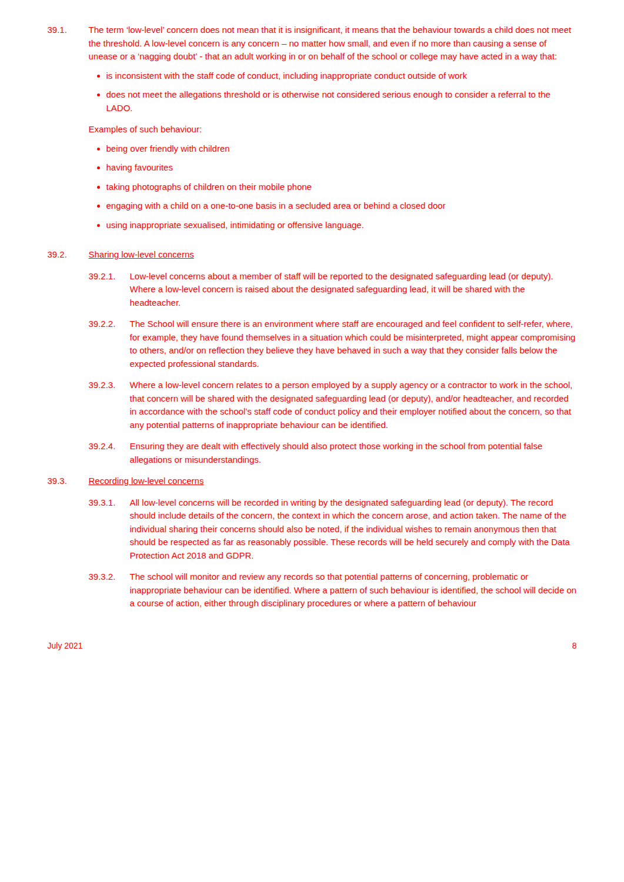39.1.
The term ‘low-level’ concern does not mean that it is insignificant, it means that the behaviour towards a child does not meet the threshold. A low-level concern is any concern – no matter how small, and even if no more than causing a sense of unease or a ‘nagging doubt’ - that an adult working in or on behalf of the school or college may have acted in a way that:
is inconsistent with the staff code of conduct, including inappropriate conduct outside of work
does not meet the allegations threshold or is otherwise not considered serious enough to consider a referral to the LADO.
Examples of such behaviour:
being over friendly with children
having favourites
taking photographs of children on their mobile phone
engaging with a child on a one-to-one basis in a secluded area or behind a closed door
using inappropriate sexualised, intimidating or offensive language.
39.2.
Sharing low-level concerns
39.2.1.
Low-level concerns about a member of staff will be reported to the designated safeguarding lead (or deputy). Where a low-level concern is raised about the designated safeguarding lead, it will be shared with the headteacher.
39.2.2.
The School will ensure there is an environment where staff are encouraged and feel confident to self-refer, where, for example, they have found themselves in a situation which could be misinterpreted, might appear compromising to others, and/or on reflection they believe they have behaved in such a way that they consider falls below the expected professional standards.
39.2.3.
Where a low-level concern relates to a person employed by a supply agency or a contractor to work in the school, that concern will be shared with the designated safeguarding lead (or deputy), and/or headteacher, and recorded in accordance with the school’s staff code of conduct policy and their employer notified about the concern, so that any potential patterns of inappropriate behaviour can be identified.
39.2.4.
Ensuring they are dealt with effectively should also protect those working in the school from potential false allegations or misunderstandings.
39.3.
Recording low-level concerns
39.3.1.
All low-level concerns will be recorded in writing by the designated safeguarding lead (or deputy). The record should include details of the concern, the context in which the concern arose, and action taken. The name of the individual sharing their concerns should also be noted, if the individual wishes to remain anonymous then that should be respected as far as reasonably possible. These records will be held securely and comply with the Data Protection Act 2018 and GDPR.
39.3.2.
The school will monitor and review any records so that potential patterns of concerning, problematic or inappropriate behaviour can be identified. Where a pattern of such behaviour is identified, the school will decide on a course of action, either through disciplinary procedures or where a pattern of behaviour
July 2021 8